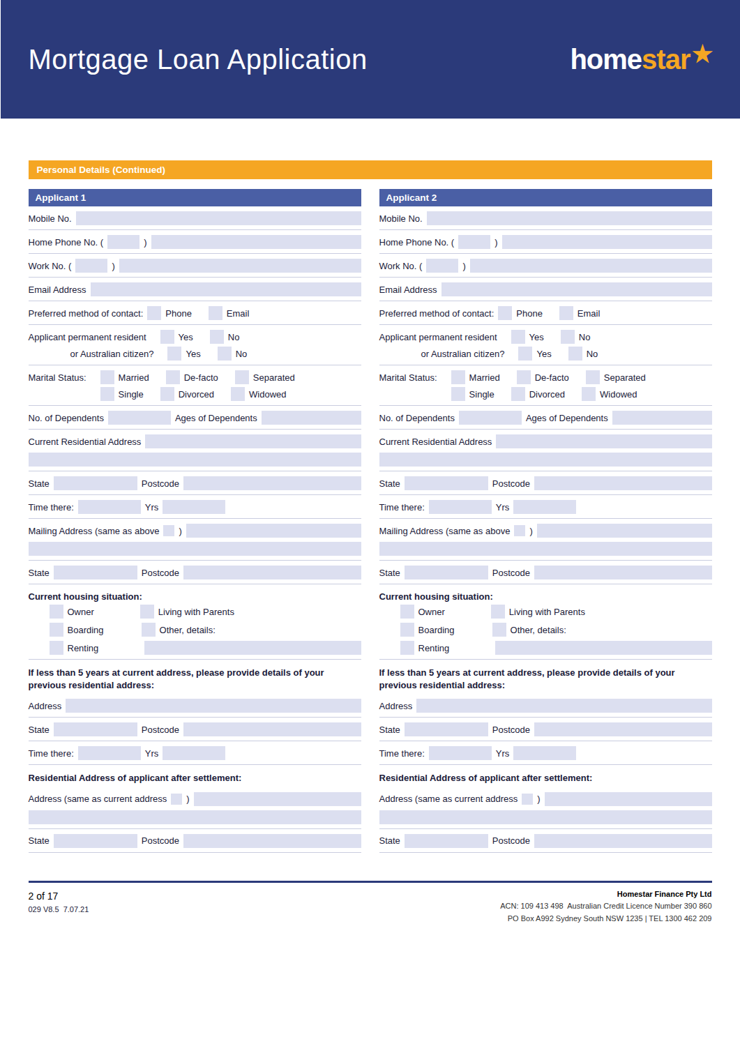Mortgage Loan Application
homestar★
Personal Details (Continued)
Applicant 1
Mobile No.
Home Phone No. ( )
Work No. ( )
Email Address
Preferred method of contact: Phone Email
Applicant permanent resident Yes No
or Australian citizen? Yes No
Marital Status: Married De-facto Separated
Marital Status: Single Divorced Widowed
No. of Dependents Ages of Dependents
Current Residential Address
State Postcode
Time there: Yrs
Mailing Address (same as above )
State Postcode
Current housing situation:
Owner Living with Parents
Boarding Other, details:
Renting
If less than 5 years at current address, please provide details of your previous residential address:
Address
State Postcode
Time there: Yrs
Residential Address of applicant after settlement:
Address (same as current address )
State Postcode
Applicant 2
Mobile No.
Home Phone No. ( )
Work No. ( )
Email Address
Preferred method of contact: Phone Email
Applicant permanent resident Yes No
or Australian citizen? Yes No
Marital Status: Married De-facto Separated
Marital Status: Single Divorced Widowed
No. of Dependents Ages of Dependents
Current Residential Address
State Postcode
Time there: Yrs
Mailing Address (same as above )
State Postcode
Current housing situation:
Owner Living with Parents
Boarding Other, details:
Renting
If less than 5 years at current address, please provide details of your previous residential address:
Address
State Postcode
Time there: Yrs
Residential Address of applicant after settlement:
Address (same as current address )
State Postcode
2 of 17
029 V8.5 7.07.21
Homestar Finance Pty Ltd
ACN: 109 413 498 Australian Credit Licence Number 390 860
PO Box A992 Sydney South NSW 1235 | TEL 1300 462 209